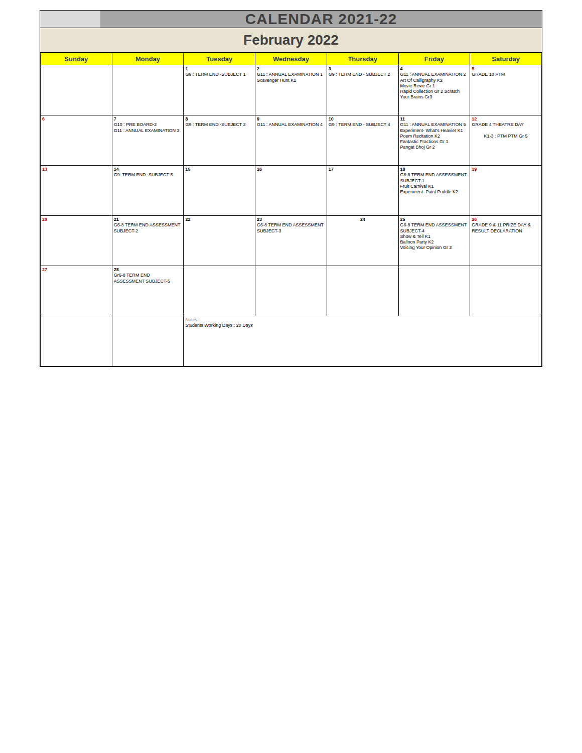CALENDAR 2021-22
February 2022
| Sunday | Monday | Tuesday | Wednesday | Thursday | Friday | Saturday |
| --- | --- | --- | --- | --- | --- | --- |
| | | 1 G9 : TERM END -SUBJECT 1 | 2 G11 : ANNUAL EXAMINATION 1 Scavenger Hunt K1 | 3 G9 : TERM END - SUBJECT 2 | 4 G11 : ANNUAL EXAMINATION 2 Art Of Calligraphy K2 Movie Revie Gr 1 Rapid Collection Gr 2 Scratch Your Brains Gr3 | 5 GRADE 10 PTM |
| 6 | 7 G10 : PRE BOARD-2 G11 : ANNUAL EXAMINATION 3 | 8 G9 : TERM END -SUBJECT 3 | 9 G11 : ANNUAL EXAMINATION 4 | 10 G9 : TERM END - SUBJECT 4 | 11 G11 : ANNUAL EXAMINATION 5 Experiment- What's Heavier K1 Poem Recitation K2 Fantastic Fractions Gr 1 Pangat Bhoj Gr 2 | 12 GRADE 4 THEATRE DAY K1-3 : PTM PTM Gr 5 |
| 13 | 14 G9: TERM END -SUBJECT 5 | 15 | 16 | 17 | 18 G6-8 TERM END ASSESSMENT SUBJECT-1 Fruit Carnival K1 Experiment -Paint Puddle K2 | 19 |
| 20 | 21 G6-8 TERM END ASSESSMENT SUBJECT-2 | 22 | 23 G6-8 TERM END ASSESSMENT SUBJECT-3 | 24 | 25 G6-8 TERM END ASSESSMENT SUBJECT-4 Show & Tell K1 Balloon Party K2 Voicing Your Opinion Gr 2 | 26 GRADE 9 & 11 PRIZE DAY & RESULT DECLARATION |
| 27 | 28 Gr6-8 TERM END ASSESSMENT SUBJECT-5 | | | | | |
| | | Notes : Students Working Days : 20 Days |